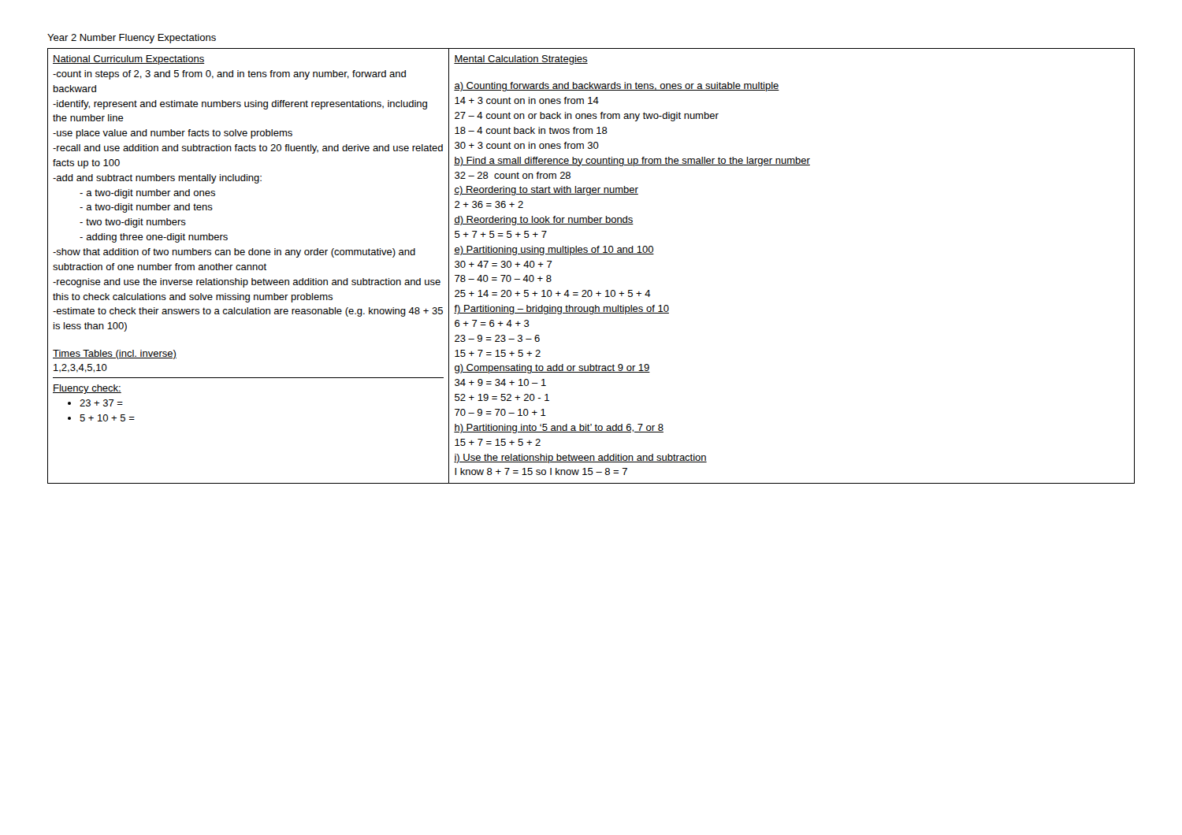Year 2 Number Fluency Expectations
| National Curriculum Expectations -count in steps of 2, 3 and 5 from 0, and in tens from any number, forward and backward -identify, represent and estimate numbers using different representations, including the number line -use place value and number facts to solve problems -recall and use addition and subtraction facts to 20 fluently, and derive and use related facts up to 100 -add and subtract numbers mentally including: a two-digit number and ones a two-digit number and tens two two-digit numbers adding three one-digit numbers -show that addition of two numbers can be done in any order (commutative) and subtraction of one number from another cannot -recognise and use the inverse relationship between addition and subtraction and use this to check calculations and solve missing number problems -estimate to check their answers to a calculation are reasonable (e.g. knowing 48 + 35 is less than 100) Times Tables (incl. inverse) 1,2,3,4,5,10 Fluency check: 23 + 37 = 5 + 10 + 5 = | Mental Calculation Strategies a) Counting forwards and backwards in tens, ones or a suitable multiple 14 + 3 count on in ones from 14 27 – 4 count on or back in ones from any two-digit number 18 – 4 count back in twos from 18 30 + 3 count on in ones from 30 b) Find a small difference by counting up from the smaller to the larger number 32 – 28 count on from 28 c) Reordering to start with larger number 2 + 36 = 36 + 2 d) Reordering to look for number bonds 5 + 7 + 5 = 5 + 5 + 7 e) Partitioning using multiples of 10 and 100 30 + 47 = 30 + 40 + 7 78 – 40 = 70 – 40 + 8 25 + 14 = 20 + 5 + 10 + 4 = 20 + 10 + 5 + 4 f) Partitioning – bridging through multiples of 10 6 + 7 = 6 + 4 + 3 23 – 9 = 23 – 3 – 6 15 + 7 = 15 + 5 + 2 g) Compensating to add or subtract 9 or 19 34 + 9 = 34 + 10 – 1 52 + 19 = 52 + 20 - 1 70 – 9 = 70 – 10 + 1 h) Partitioning into ‘5 and a bit’ to add 6, 7 or 8 15 + 7 = 15 + 5 + 2 i) Use the relationship between addition and subtraction I know 8 + 7 = 15 so I know 15 – 8 = 7 |